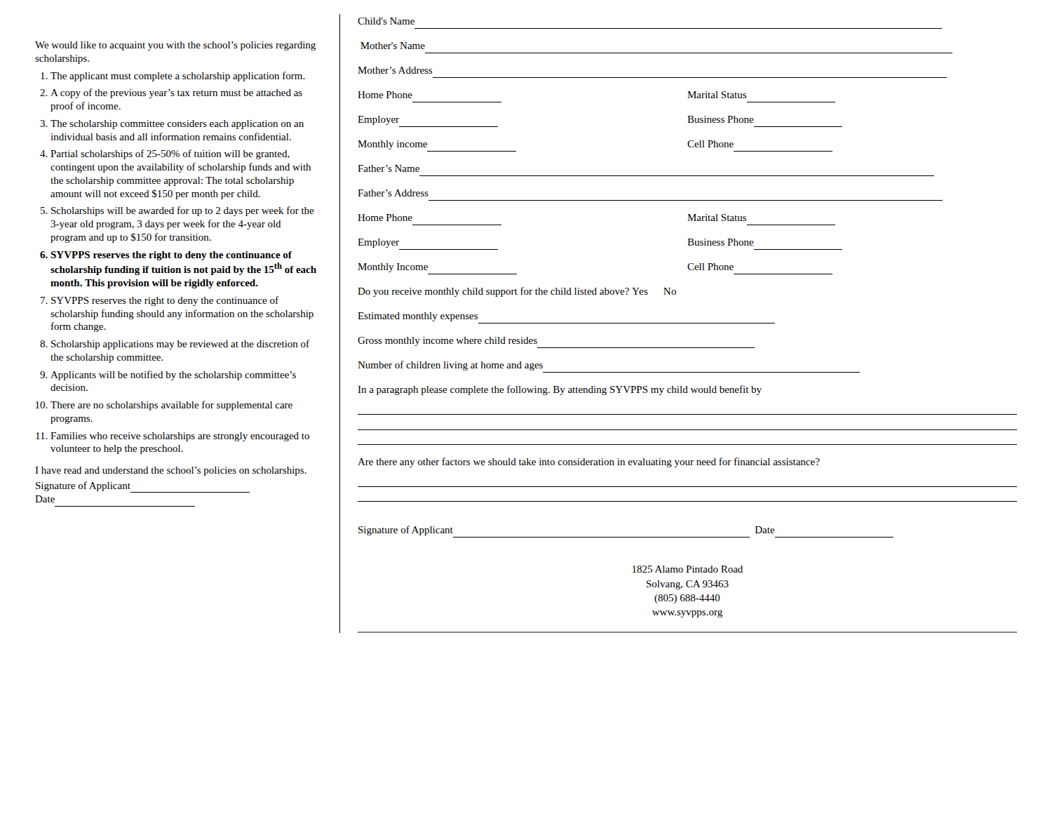We would like to acquaint you with the school’s policies regarding scholarships.
The applicant must complete a scholarship application form.
A copy of the previous year’s tax return must be attached as proof of income.
The scholarship committee considers each application on an individual basis and all information remains confidential.
Partial scholarships of 25-50% of tuition will be granted, contingent upon the availability of scholarship funds and with the scholarship committee approval: The total scholarship amount will not exceed $150 per month per child.
Scholarships will be awarded for up to 2 days per week for the 3-year old program, 3 days per week for the 4-year old program and up to $150 for transition.
SYVPPS reserves the right to deny the continuance of scholarship funding if tuition is not paid by the 15th of each month. This provision will be rigidly enforced.
SYVPPS reserves the right to deny the continuance of scholarship funding should any information on the scholarship form change.
Scholarship applications may be reviewed at the discretion of the scholarship committee.
Applicants will be notified by the scholarship committee’s decision.
There are no scholarships available for supplemental care programs.
Families who receive scholarships are strongly encouraged to volunteer to help the preschool.
I have read and understand the school’s policies on scholarships.
Signature of Applicant
Date
Child's Name
Mother's Name
Mother’s Address
Home Phone
Marital Status
Employer
Business Phone
Monthly income
Cell Phone
Father’s Name
Father’s Address
Home Phone
Marital Status
Employer
Business Phone
Monthly Income
Cell Phone
Do you receive monthly child support for the child listed above? Yes No
Estimated monthly expenses
Gross monthly income where child resides
Number of children living at home and ages
In a paragraph please complete the following. By attending SYVPPS my child would benefit by
Are there any other factors we should take into consideration in evaluating your need for financial assistance?
Signature of Applicant Date
1825 Alamo Pintado Road
Solvang, CA 93463
(805) 688-4440
www.syvpps.org